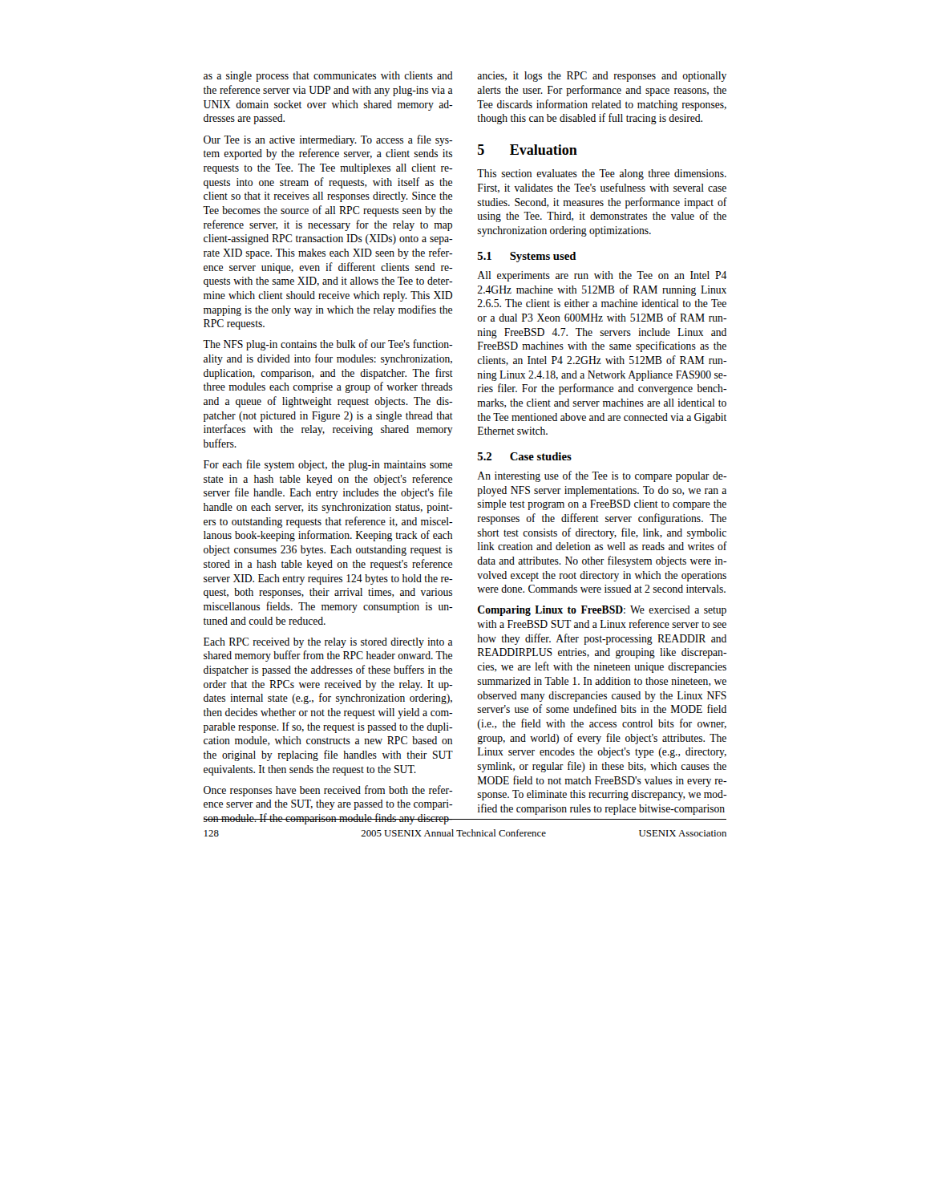as a single process that communicates with clients and the reference server via UDP and with any plug-ins via a UNIX domain socket over which shared memory addresses are passed.
Our Tee is an active intermediary. To access a file system exported by the reference server, a client sends its requests to the Tee. The Tee multiplexes all client requests into one stream of requests, with itself as the client so that it receives all responses directly. Since the Tee becomes the source of all RPC requests seen by the reference server, it is necessary for the relay to map client-assigned RPC transaction IDs (XIDs) onto a separate XID space. This makes each XID seen by the reference server unique, even if different clients send requests with the same XID, and it allows the Tee to determine which client should receive which reply. This XID mapping is the only way in which the relay modifies the RPC requests.
The NFS plug-in contains the bulk of our Tee's functionality and is divided into four modules: synchronization, duplication, comparison, and the dispatcher. The first three modules each comprise a group of worker threads and a queue of lightweight request objects. The dispatcher (not pictured in Figure 2) is a single thread that interfaces with the relay, receiving shared memory buffers.
For each file system object, the plug-in maintains some state in a hash table keyed on the object's reference server file handle. Each entry includes the object's file handle on each server, its synchronization status, pointers to outstanding requests that reference it, and miscellanous book-keeping information. Keeping track of each object consumes 236 bytes. Each outstanding request is stored in a hash table keyed on the request's reference server XID. Each entry requires 124 bytes to hold the request, both responses, their arrival times, and various miscellanous fields. The memory consumption is untuned and could be reduced.
Each RPC received by the relay is stored directly into a shared memory buffer from the RPC header onward. The dispatcher is passed the addresses of these buffers in the order that the RPCs were received by the relay. It updates internal state (e.g., for synchronization ordering), then decides whether or not the request will yield a comparable response. If so, the request is passed to the duplication module, which constructs a new RPC based on the original by replacing file handles with their SUT equivalents. It then sends the request to the SUT.
Once responses have been received from both the reference server and the SUT, they are passed to the comparison module. If the comparison module finds any discrepancies, it logs the RPC and responses and optionally alerts the user. For performance and space reasons, the Tee discards information related to matching responses, though this can be disabled if full tracing is desired.
5 Evaluation
This section evaluates the Tee along three dimensions. First, it validates the Tee's usefulness with several case studies. Second, it measures the performance impact of using the Tee. Third, it demonstrates the value of the synchronization ordering optimizations.
5.1 Systems used
All experiments are run with the Tee on an Intel P4 2.4GHz machine with 512MB of RAM running Linux 2.6.5. The client is either a machine identical to the Tee or a dual P3 Xeon 600MHz with 512MB of RAM running FreeBSD 4.7. The servers include Linux and FreeBSD machines with the same specifications as the clients, an Intel P4 2.2GHz with 512MB of RAM running Linux 2.4.18, and a Network Appliance FAS900 series filer. For the performance and convergence benchmarks, the client and server machines are all identical to the Tee mentioned above and are connected via a Gigabit Ethernet switch.
5.2 Case studies
An interesting use of the Tee is to compare popular deployed NFS server implementations. To do so, we ran a simple test program on a FreeBSD client to compare the responses of the different server configurations. The short test consists of directory, file, link, and symbolic link creation and deletion as well as reads and writes of data and attributes. No other filesystem objects were involved except the root directory in which the operations were done. Commands were issued at 2 second intervals.
Comparing Linux to FreeBSD: We exercised a setup with a FreeBSD SUT and a Linux reference server to see how they differ. After post-processing READDIR and READDIRPLUS entries, and grouping like discrepancies, we are left with the nineteen unique discrepancies summarized in Table 1. In addition to those nineteen, we observed many discrepancies caused by the Linux NFS server's use of some undefined bits in the MODE field (i.e., the field with the access control bits for owner, group, and world) of every file object's attributes. The Linux server encodes the object's type (e.g., directory, symlink, or regular file) in these bits, which causes the MODE field to not match FreeBSD's values in every response. To eliminate this recurring discrepancy, we modified the comparison rules to replace bitwise-comparison
128
2005 USENIX Annual Technical Conference
USENIX Association